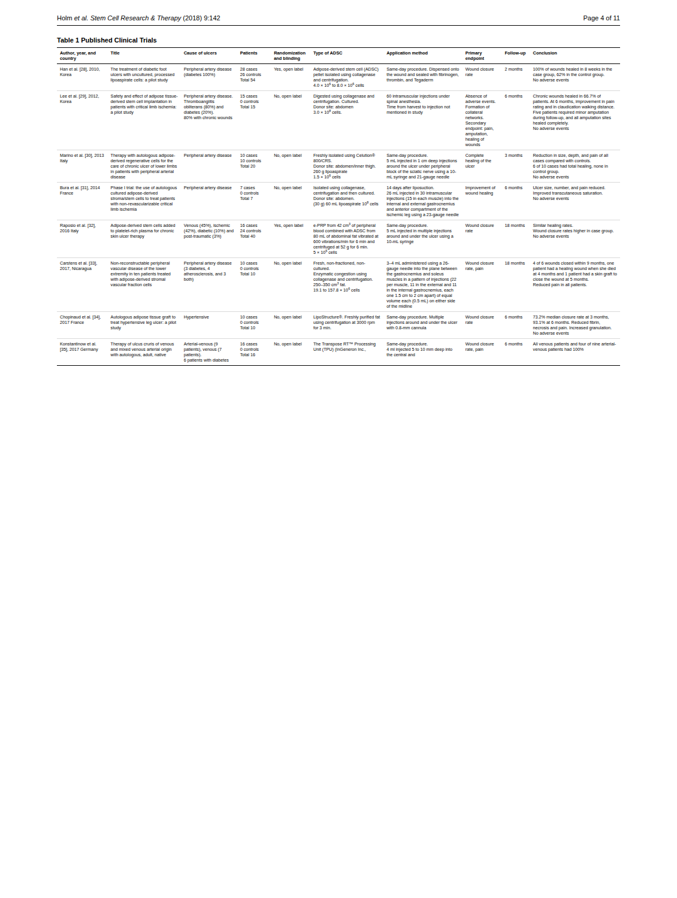Holm et al. Stem Cell Research & Therapy (2018) 9:142
Page 4 of 11
Table 1 Published Clinical Trials
| Author, year, and country | Title | Cause of ulcers | Patients | Randomization and blinding | Type of ADSC | Application method | Primary endpoint | Follow-up | Conclusion |
| --- | --- | --- | --- | --- | --- | --- | --- | --- | --- |
| Han et al. [28] , 2010, Korea | The treatment of diabetic foot ulcers with uncultured, processed lipoaspirate cells: a pilot study | Peripheral artery disease (diabetes 100%) | 28 cases 26 controls Total 54 | Yes, open label | Adipose-derived stem cell (ADSC) pellet isolated using collagenase and centrifugation. 4.0 × 10 6 to 8.0 × 10 6 cells | Same-day procedure. Dispensed onto the wound and sealed with fibrinogen, thrombin, and Tegaderm | Wound closure rate | 2 months | 100% of wounds healed in 8 weeks in the case group, 62% in the control group. No adverse events |
| Lee et al. [29] , 2012, Korea | Safety and effect of adipose tissue-derived stem cell implantation in patients with critical limb ischemia: a pilot study | Peripheral artery disease. Thromboangiitis obliterans (80%) and diabetes (20%). 80% with chronic wounds | 15 cases 0 controls Total 15 | No, open label | Digested using collagenase and centrifugation. Cultured. Donor site: abdomen 3.0 × 10 8 cells. | 60 intramuscular injections under spinal anesthesia. Time from harvest to injection not mentioned in study | Absence of adverse events. Formation of collateral networks. Secondary endpoint: pain, amputation, healing of wounds | 6 months | Chronic wounds healed in 66.7% of patients. At 6 months, improvement in pain rating and in claudication walking distance. Five patients required minor amputation during follow-up, and all amputation sites healed completely. No adverse events |
| Marino et al. [30] , 2013 Italy | Therapy with autologous adipose-derived regenerative cells for the care of chronic ulcer of lower limbs in patients with peripheral arterial disease | Peripheral artery disease | 10 cases 10 controls Total 20 | No, open label | Freshly isolated using Celution® 800/CRS. Donor site: abdomen/inner thigh. 260 g lipoaspirate 1.5 × 10 6 cells | Same-day procedure. 5 mL injected in 1 cm deep injections around the ulcer under peripheral block of the sciatic nerve using a 10-mL syringe and 21-gauge needle | Complete healing of the ulcer | 3 months | Reduction in size, depth, and pain of all cases compared with controls. 6 of 10 cases had total healing, none in control group. No adverse events |
| Bura et al. [31] , 2014 France | Phase I trial: the use of autologous cultured adipose-derived stroma/stem cells to treat patients with non-revascularizable critical limb ischemia | Peripheral artery disease | 7 cases 0 controls Total 7 | No, open label | Isolated using collagenase, centrifugation and then cultured. Donor site: abdomen. (30 g) 60 mL lipoaspirate 10 8 cells | 14 days after liposuction. 26 mL injected in 30 intramuscular injections (15 in each muscle) into the internal and external gastrocnemius and anterior compartment of the ischemic leg using a 23-gauge needle | Improvement of wound healing | 6 months | Ulcer size, number, and pain reduced. Improved transcutaneous saturation. No adverse events |
| Raposio et al. [32] , 2016 Italy | Adipose-derived stem cells added to platelet-rich plasma for chronic skin ulcer therapy | Venous (45%), ischemic (42%), diabetic (10%) and post-traumatic (3%) | 16 cases 24 controls Total 40 | Yes, open label | e-PRP from 42 cm 3 of peripheral blood combined with ADSC from 80 mL of abdominal fat vibrated at 600 vibrations/min for 6 min and centrifuged at 52 g for 6 min. 5 × 10 5 cells | Same-day procedure. 5 mL injected in multiple injections around and under the ulcer using a 10-mL syringe | Wound closure rate | 18 months | Similar healing rates. Wound closure rates higher in case group. No adverse events |
| Carstens et al. [33] , 2017, Nicaragua | Non-reconstructable peripheral vascular disease of the lower extremity in ten patients treated with adipose-derived stromal vascular fraction cells | Peripheral artery disease (3 diabetes, 4 atherosclerosis, and 3 both) | 10 cases 0 controls Total 10 | No, open label | Fresh, non-fractioned, non-cultured. Enzymatic congestion using collagenase and centrifugation. 250–350 cm 3 fat. 19.1 to 157.8 × 10 6 cells | 3–4 mL administered using a 26-gauge needle into the plane between the gastrocnemius and soleus muscles in a pattern of injections (22 per muscle, 11 in the external and 11 in the internal gastrocnemius, each one 1.5 cm to 2 cm apart) of equal volume each (0.5 mL) on either side of the midline | Wound closure rate, pain | 18 months | 4 of 6 wounds closed within 9 months, one patient had a healing wound when she died at 4 months and 1 patient had a skin graft to close the wound at 5 months. Reduced pain in all patients. |
| Chopinaud et al. [34] , 2017 France | Autologous adipose tissue graft to treat hypertensive leg ulcer: a pilot study | Hypertensive | 10 cases 0 controls Total 10 | No, open label | LipoStructure®. Freshly purified fat using centrifugation at 3000 rpm for 3 min. | Same-day procedure. Multiple injections around and under the ulcer with 0.8-mm cannula | Wound closure rate | 6 months | 73.2% median closure rate at 3 months, 93.1% at 6 months. Reduced fibrin, necrosis and pain. Increased granulation. No adverse events |
| Konstantinow et al. [35] , 2017 Germany | Therapy of ulcus cruris of venous and mixed venous arterial origin with autologous, adult, native | Arterial-venous (9 patients), venous (7 patients). 6 patients with diabetes | 16 cases 0 controls Total 16 | No, open label | The Transpose RT™ Processing Unit (TPU) (InGeneron Inc., | Same-day procedure. 4 ml injected 5 to 10 mm deep into the central and | Wound closure rate, pain | 6 months | All venous patients and four of nine arterial-venous patients had 100% |